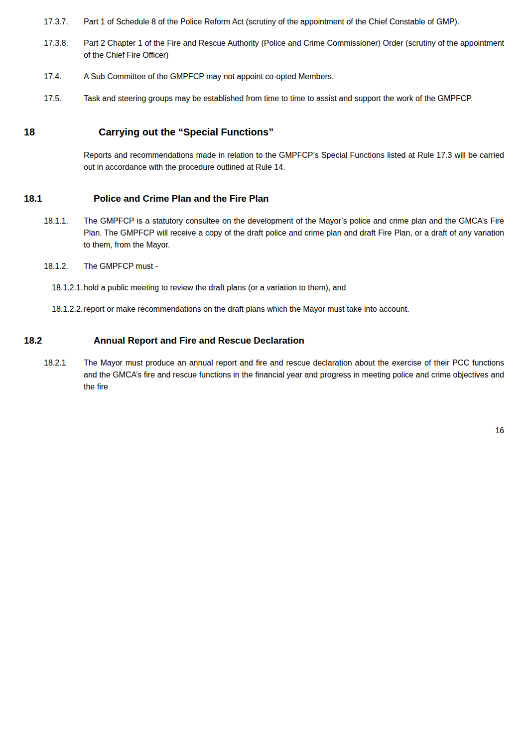17.3.7.
Part 1 of Schedule 8 of the Police Reform Act (scrutiny of the appointment of the Chief Constable of GMP).
17.3.8.
Part 2 Chapter 1 of the Fire and Rescue Authority (Police and Crime Commissioner) Order (scrutiny of the appointment of the Chief Fire Officer)
17.4.
A Sub Committee of the GMPFCP may not appoint co-opted Members.
17.5.
Task and steering groups may be established from time to time to assist and support the work of the GMPFCP.
18 Carrying out the “Special Functions”
Reports and recommendations made in relation to the GMPFCP’s Special Functions listed at Rule 17.3 will be carried out in accordance with the procedure outlined at Rule 14.
18.1 Police and Crime Plan and the Fire Plan
18.1.1.
The GMPFCP is a statutory consultee on the development of the Mayor’s police and crime plan and the GMCA’s Fire Plan. The GMPFCP will receive a copy of the draft police and crime plan and draft Fire Plan, or a draft of any variation to them, from the Mayor.
18.1.2.
The GMPFCP must -
18.1.2.1.
hold a public meeting to review the draft plans (or a variation to them), and
18.1.2.2.
report or make recommendations on the draft plans which the Mayor must take into account.
18.2 Annual Report and Fire and Rescue Declaration
18.2.1
The Mayor must produce an annual report and fire and rescue declaration about the exercise of their PCC functions and the GMCA’s fire and rescue functions in the financial year and progress in meeting police and crime objectives and the fire
16